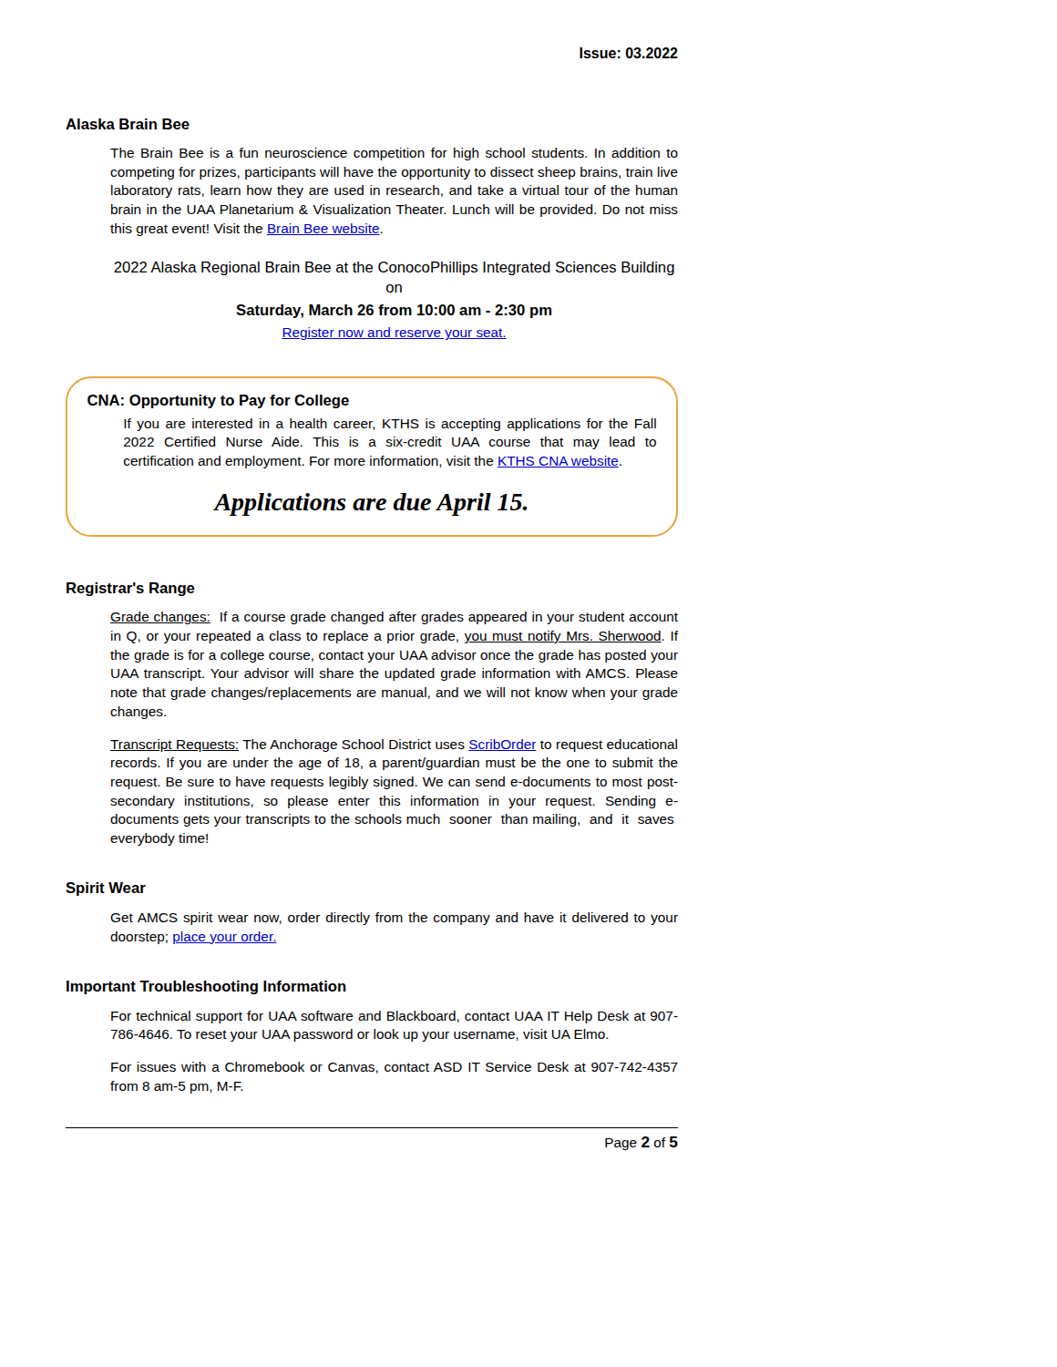Issue: 03.2022
Alaska Brain Bee
The Brain Bee is a fun neuroscience competition for high school students. In addition to competing for prizes, participants will have the opportunity to dissect sheep brains, train live laboratory rats, learn how they are used in research, and take a virtual tour of the human brain in the UAA Planetarium & Visualization Theater. Lunch will be provided. Do not miss this great event! Visit the Brain Bee website.
2022 Alaska Regional Brain Bee at the ConocoPhillips Integrated Sciences Building on
Saturday, March 26 from 10:00 am - 2:30 pm
Register now and reserve your seat.
CNA: Opportunity to Pay for College
If you are interested in a health career, KTHS is accepting applications for the Fall 2022 Certified Nurse Aide. This is a six-credit UAA course that may lead to certification and employment. For more information, visit the KTHS CNA website.
Applications are due April 15.
Registrar's Range
Grade changes: If a course grade changed after grades appeared in your student account in Q, or your repeated a class to replace a prior grade, you must notify Mrs. Sherwood. If the grade is for a college course, contact your UAA advisor once the grade has posted your UAA transcript. Your advisor will share the updated grade information with AMCS. Please note that grade changes/replacements are manual, and we will not know when your grade changes.
Transcript Requests: The Anchorage School District uses ScribOrder to request educational records. If you are under the age of 18, a parent/guardian must be the one to submit the request. Be sure to have requests legibly signed. We can send e-documents to most post-secondary institutions, so please enter this information in your request. Sending e-documents gets your transcripts to the schools much sooner than mailing, and it saves everybody time!
Spirit Wear
Get AMCS spirit wear now, order directly from the company and have it delivered to your doorstep; place your order.
Important Troubleshooting Information
For technical support for UAA software and Blackboard, contact UAA IT Help Desk at 907-786-4646. To reset your UAA password or look up your username, visit UA Elmo.
For issues with a Chromebook or Canvas, contact ASD IT Service Desk at 907-742-4357 from 8 am-5 pm, M-F.
Page 2 of 5